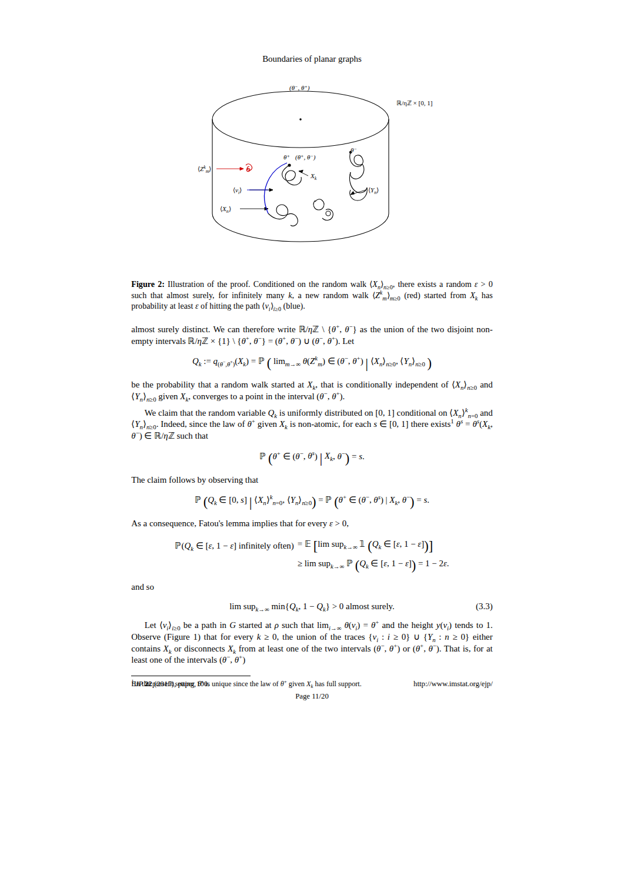Boundaries of planar graphs
(θ−, θ+) ℝ/ηℤ × [0, 1] θ+ (θ+, θ−) θ− Xk ⟨Yn⟩ ⟨vi⟩ ⟨Zkm⟩ ⟨Xn⟩
Figure 2: Illustration of the proof. Conditioned on the random walk ⟨Xn⟩n≥0, there exists a random ε > 0 such that almost surely, for infinitely many k, a new random walk ⟨Zkm⟩m≥0 (red) started from Xk has probability at least ε of hitting the path ⟨vi⟩i≥0 (blue).
almost surely distinct. We can therefore write ℝ/η ℤ \ {θ+, θ−} as the union of the two disjoint non-empty intervals ℝ/η ℤ × {1} \ {θ+, θ−} = (θ+, θ−) ∪ (θ−, θ+). Let
Qk := q(θ−,θ+)(Xk) = ℙ ( limm→∞ θ(Zkm) ∈ (θ−, θ+) | ⟨Xn⟩n≥0, ⟨Yn⟩n≥0 )
be the probability that a random walk started at Xk, that is conditionally independent of ⟨Xn⟩n≥0 and ⟨Yn⟩n≥0 given Xk, converges to a point in the interval (θ−, θ+).
We claim that the random variable Qk is uniformly distributed on [0, 1] conditional on ⟨Xn⟩kn=0 and ⟨Yn⟩n≥0. Indeed, since the law of θ+ given Xk is non-atomic, for each s ∈ [0, 1] there exists1 θs = θs(Xk, θ−) ∈ ℝ/η ℤ such that
ℙ (θ+ ∈ (θ−, θs) | Xk, θ−) = s.
The claim follows by observing that
ℙ (Qk ∈ [0, s] | ⟨Xn⟩kn=0, ⟨Yn⟩n≥0) = ℙ (θ+ ∈ (θ−, θs) | Xk, θ−) = s.
As a consequence, Fatou's lemma implies that for every ε > 0,
| ℙ( Q k ∈ [ ε , 1 − ε ] infinitely often) | = 𝔼 [ lim sup k →∞ 𝟙 ( Q k ∈ [ ε , 1 − ε ] ) ] |
| | ≥ lim sup k →∞ ℙ ( Q k ∈ [ ε , 1 − ε ] ) = 1 − 2 ε . |
and so
lim supk→∞ min{Qk, 1 − Qk} > 0 almost surely. (3.3)
Let ⟨vi⟩i≥0 be a path in G started at ρ such that limi→∞ θ(vi) = θ+ and the height y(vi) tends to 1. Observe (Figure 1) that for every k ≥ 0, the union of the traces {vi : i ≥ 0} ∪ {Yn : n ≥ 0} either contains Xk or disconnects Xk from at least one of the two intervals (θ−, θ+) or (θ+, θ−). That is, for at least one of the intervals (θ−, θ+)
1In the present setting, θs is unique since the law of θ+ given Xk has full support.
EJP 22 (2017), paper 100.
http://www.imstat.org/ejp/
Page 11/20